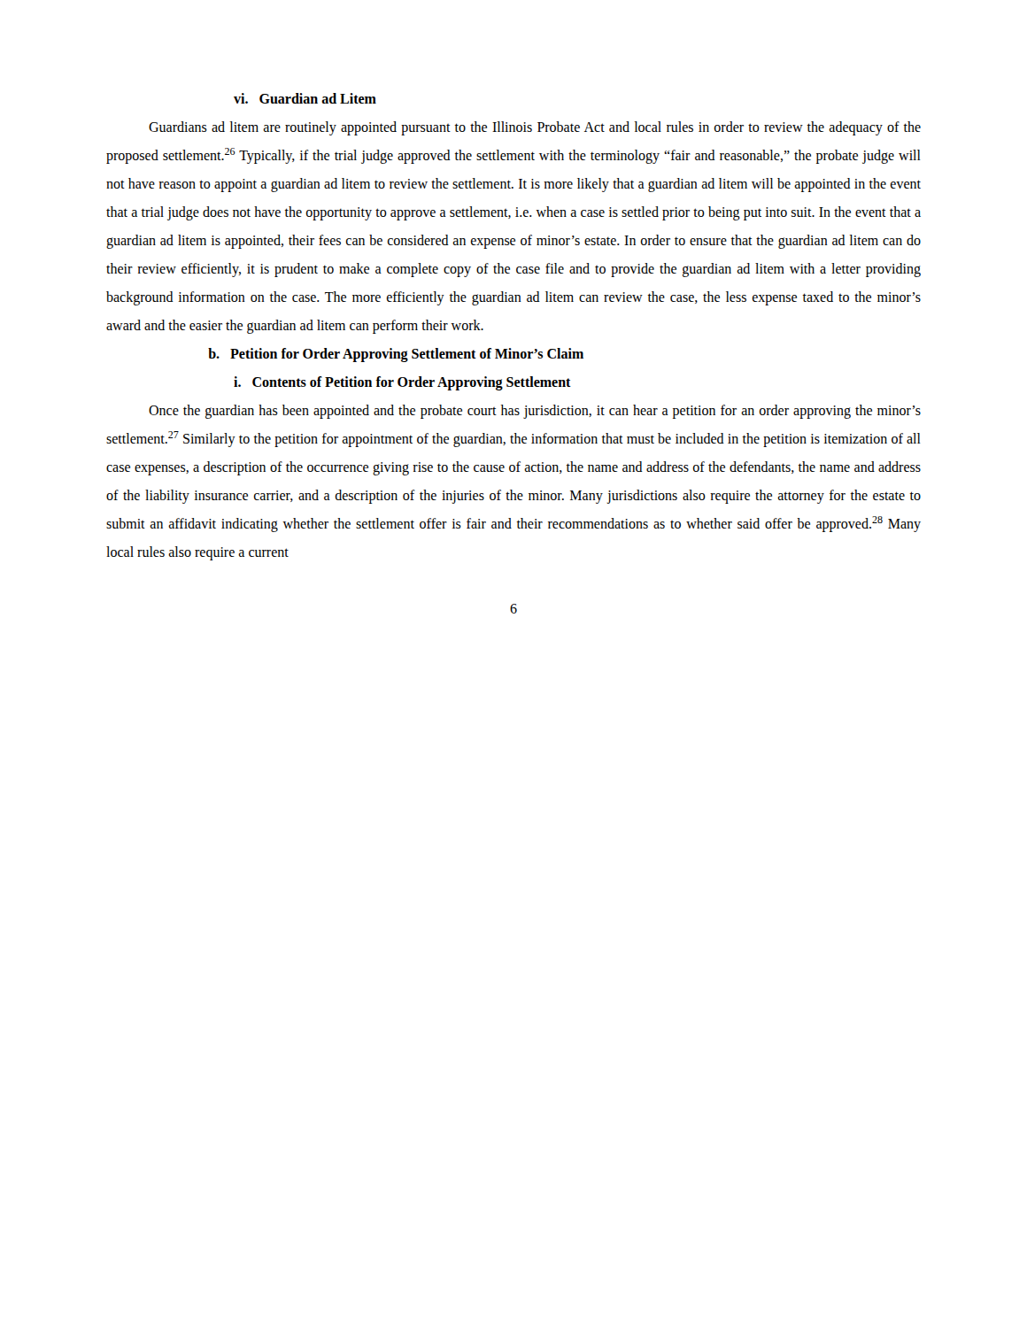vi. Guardian ad Litem
Guardians ad litem are routinely appointed pursuant to the Illinois Probate Act and local rules in order to review the adequacy of the proposed settlement.26 Typically, if the trial judge approved the settlement with the terminology “fair and reasonable,” the probate judge will not have reason to appoint a guardian ad litem to review the settlement. It is more likely that a guardian ad litem will be appointed in the event that a trial judge does not have the opportunity to approve a settlement, i.e. when a case is settled prior to being put into suit. In the event that a guardian ad litem is appointed, their fees can be considered an expense of minor’s estate. In order to ensure that the guardian ad litem can do their review efficiently, it is prudent to make a complete copy of the case file and to provide the guardian ad litem with a letter providing background information on the case. The more efficiently the guardian ad litem can review the case, the less expense taxed to the minor’s award and the easier the guardian ad litem can perform their work.
b. Petition for Order Approving Settlement of Minor’s Claim
i. Contents of Petition for Order Approving Settlement
Once the guardian has been appointed and the probate court has jurisdiction, it can hear a petition for an order approving the minor’s settlement.27 Similarly to the petition for appointment of the guardian, the information that must be included in the petition is itemization of all case expenses, a description of the occurrence giving rise to the cause of action, the name and address of the defendants, the name and address of the liability insurance carrier, and a description of the injuries of the minor. Many jurisdictions also require the attorney for the estate to submit an affidavit indicating whether the settlement offer is fair and their recommendations as to whether said offer be approved.28 Many local rules also require a current
6